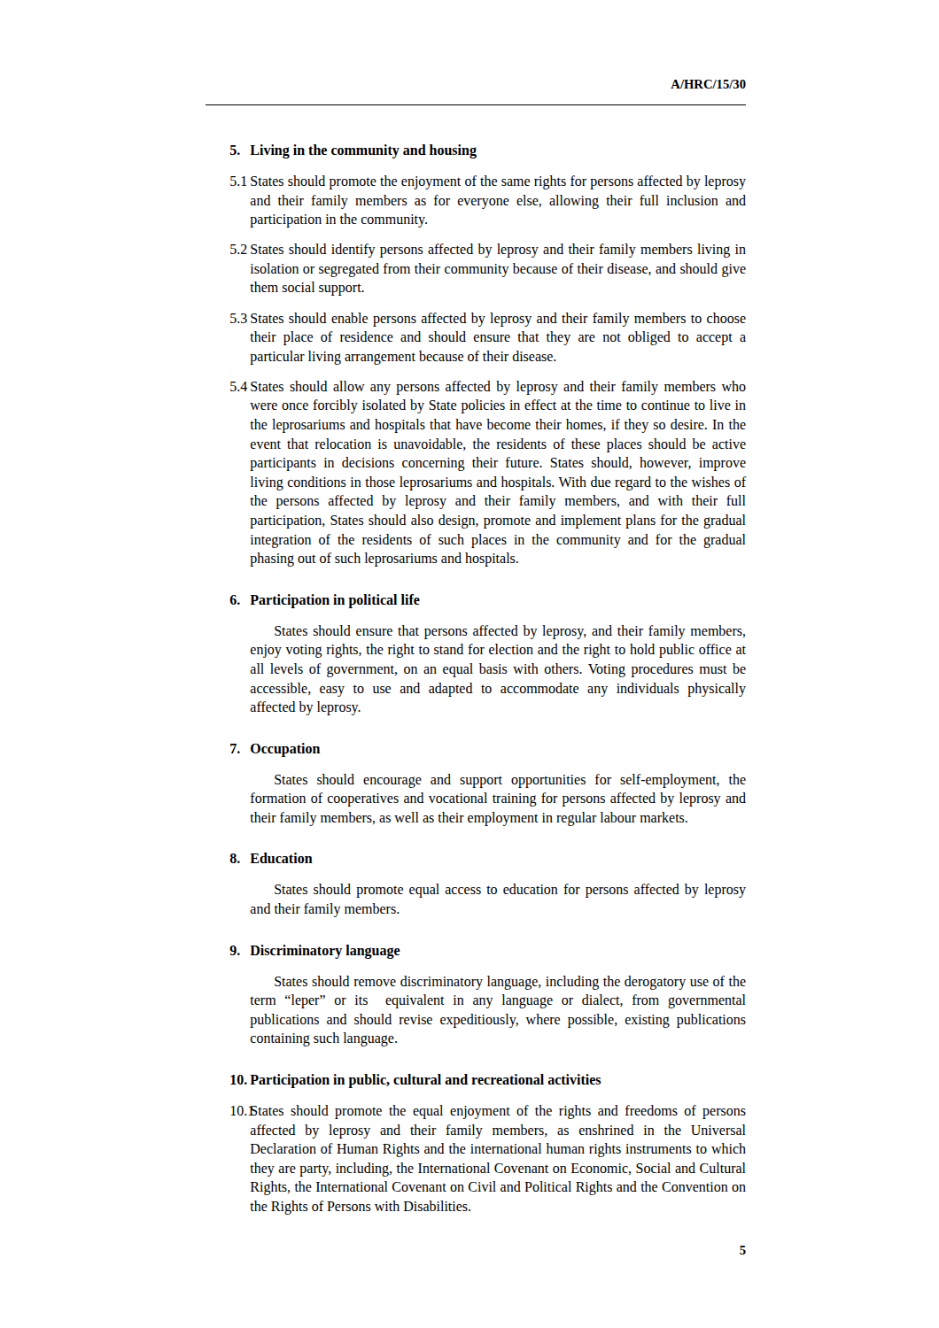A/HRC/15/30
5. Living in the community and housing
5.1 States should promote the enjoyment of the same rights for persons affected by leprosy and their family members as for everyone else, allowing their full inclusion and participation in the community.
5.2 States should identify persons affected by leprosy and their family members living in isolation or segregated from their community because of their disease, and should give them social support.
5.3 States should enable persons affected by leprosy and their family members to choose their place of residence and should ensure that they are not obliged to accept a particular living arrangement because of their disease.
5.4 States should allow any persons affected by leprosy and their family members who were once forcibly isolated by State policies in effect at the time to continue to live in the leprosariums and hospitals that have become their homes, if they so desire. In the event that relocation is unavoidable, the residents of these places should be active participants in decisions concerning their future. States should, however, improve living conditions in those leprosariums and hospitals. With due regard to the wishes of the persons affected by leprosy and their family members, and with their full participation, States should also design, promote and implement plans for the gradual integration of the residents of such places in the community and for the gradual phasing out of such leprosariums and hospitals.
6. Participation in political life
States should ensure that persons affected by leprosy, and their family members, enjoy voting rights, the right to stand for election and the right to hold public office at all levels of government, on an equal basis with others. Voting procedures must be accessible, easy to use and adapted to accommodate any individuals physically affected by leprosy.
7. Occupation
States should encourage and support opportunities for self-employment, the formation of cooperatives and vocational training for persons affected by leprosy and their family members, as well as their employment in regular labour markets.
8. Education
States should promote equal access to education for persons affected by leprosy and their family members.
9. Discriminatory language
States should remove discriminatory language, including the derogatory use of the term “leper” or its equivalent in any language or dialect, from governmental publications and should revise expeditiously, where possible, existing publications containing such language.
10. Participation in public, cultural and recreational activities
10.1 States should promote the equal enjoyment of the rights and freedoms of persons affected by leprosy and their family members, as enshrined in the Universal Declaration of Human Rights and the international human rights instruments to which they are party, including, the International Covenant on Economic, Social and Cultural Rights, the International Covenant on Civil and Political Rights and the Convention on the Rights of Persons with Disabilities.
5